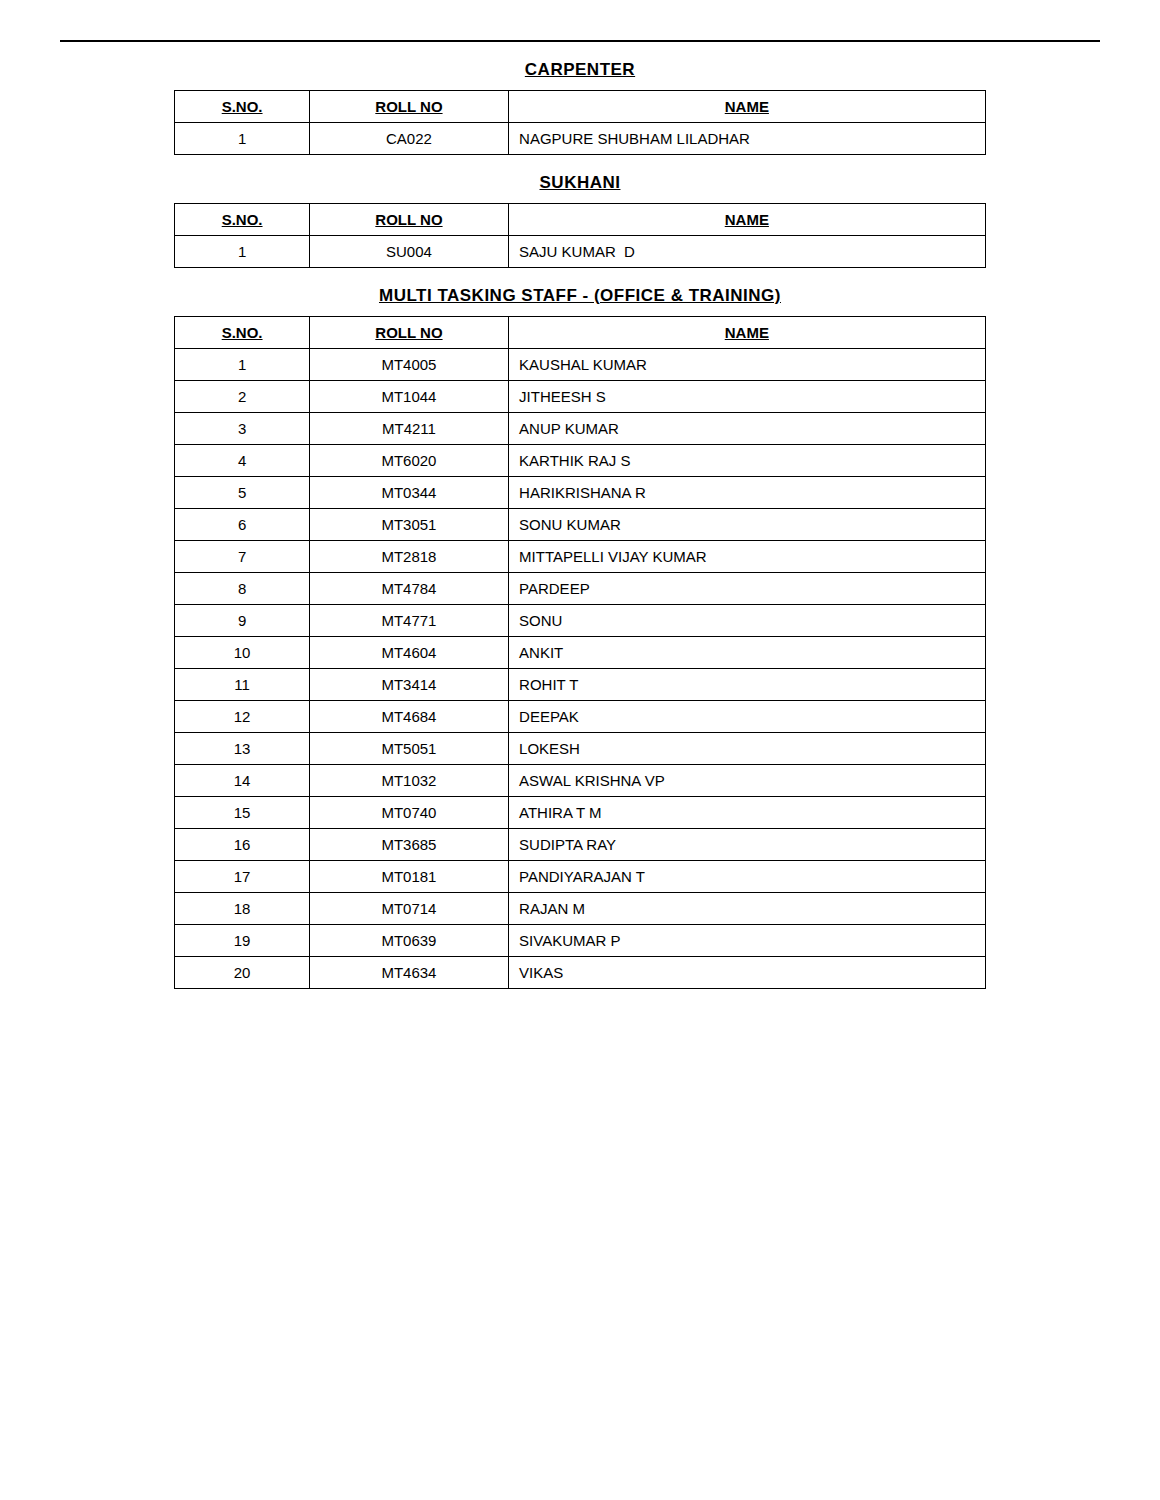CARPENTER
| S.NO. | ROLL NO | NAME |
| --- | --- | --- |
| 1 | CA022 | NAGPURE SHUBHAM LILADHAR |
SUKHANI
| S.NO. | ROLL NO | NAME |
| --- | --- | --- |
| 1 | SU004 | SAJU KUMAR D |
MULTI TASKING STAFF - (OFFICE & TRAINING)
| S.NO. | ROLL NO | NAME |
| --- | --- | --- |
| 1 | MT4005 | KAUSHAL KUMAR |
| 2 | MT1044 | JITHEESH S |
| 3 | MT4211 | ANUP KUMAR |
| 4 | MT6020 | KARTHIK RAJ S |
| 5 | MT0344 | HARIKRISHANA R |
| 6 | MT3051 | SONU KUMAR |
| 7 | MT2818 | MITTAPELLI VIJAY KUMAR |
| 8 | MT4784 | PARDEEP |
| 9 | MT4771 | SONU |
| 10 | MT4604 | ANKIT |
| 11 | MT3414 | ROHIT T |
| 12 | MT4684 | DEEPAK |
| 13 | MT5051 | LOKESH |
| 14 | MT1032 | ASWAL KRISHNA VP |
| 15 | MT0740 | ATHIRA T M |
| 16 | MT3685 | SUDIPTA RAY |
| 17 | MT0181 | PANDIYARAJAN T |
| 18 | MT0714 | RAJAN M |
| 19 | MT0639 | SIVAKUMAR P |
| 20 | MT4634 | VIKAS |